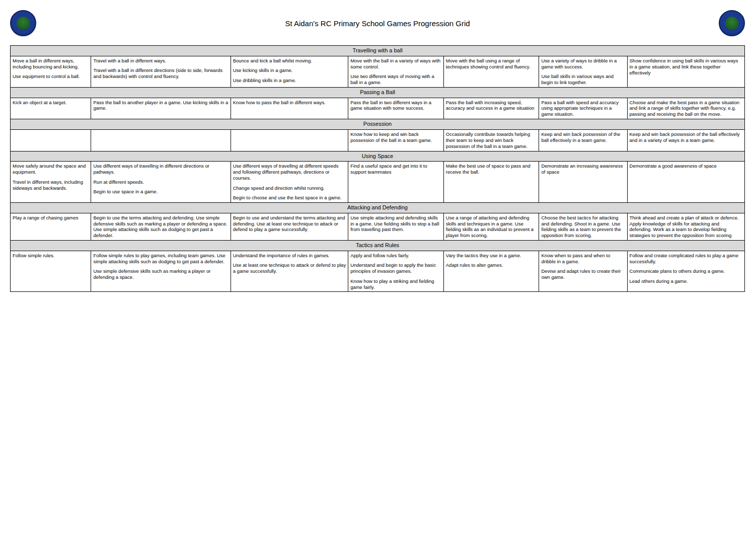St Aidan's RC Primary School Games Progression Grid
| Travelling with a ball |
| Move a ball in different ways, including bouncing and kicking. Use equipment to control a ball. | Travel with a ball in different ways. Travel with a ball in different directions (side to side, forwards and backwards) with control and fluency. | Bounce and kick a ball whilst moving. Use kicking skills in a game. Use dribbling skills in a game. | Move with the ball in a variety of ways with some control. Use two different ways of moving with a ball in a game. | Move with the ball using a range of techniques showing control and fluency. | Use a variety of ways to dribble in a game with success. Use ball skills in various ways and begin to link together. | Show confidence in using ball skills in various ways in a game situation, and link these together effectively |
| Passing a Ball |
| Kick an object at a target. | Pass the ball to another player in a game. Use kicking skills in a game. | Know how to pass the ball in different ways. | Pass the ball in two different ways in a game situation with some success. | Pass the ball with increasing speed, accuracy and success in a game situation | Pass a ball with speed and accuracy using appropriate techniques in a game situation. | Choose and make the best pass in a game situation and link a range of skills together with fluency, e.g. passing and receiving the ball on the move. |
| Possession |
| | | | Know how to keep and win back possession of the ball in a team game. | Occasionally contribute towards helping their team to keep and win back possession of the ball in a team game. | Keep and win back possession of the ball effectively in a team game. | Keep and win back possession of the ball effectively and in a variety of ways in a team game. |
| Using Space |
| Move safely around the space and equipment. Travel in different ways, including sideways and backwards. | Use different ways of travelling in different directions or pathways. Run at different speeds. Begin to use space in a game. | Use different ways of travelling at different speeds and following different pathways, directions or courses. Change speed and direction whilst running. Begin to choose and use the best space in a game. | Find a useful space and get into it to support teammates | Make the best use of space to pass and receive the ball. | Demonstrate an increasing awareness of space | Demonstrate a good awareness of space |
| Attacking and Defending |
| Play a range of chasing games | Begin to use the terms attacking and defending. Use simple defensive skills such as marking a player or defending a space. Use simple attacking skills such as dodging to get past a defender. | Begin to use and understand the terms attacking and defending. Use at least one technique to attack or defend to play a game successfully. | Use simple attacking and defending skills in a game. Use fielding skills to stop a ball from travelling past them. | Use a range of attacking and defending skills and techniques in a game. Use fielding skills as an individual to prevent a player from scoring. | Choose the best tactics for attacking and defending. Shoot in a game. Use fielding skills as a team to prevent the opposition from scoring. | Think ahead and create a plan of attack or defence. Apply knowledge of skills for attacking and defending. Work as a team to develop fielding strategies to prevent the opposition from scoring |
| Tactics and Rules |
| Follow simple rules. | Follow simple rules to play games, including team games. Use simple attacking skills such as dodging to get past a defender. Use simple defensive skills such as marking a player or defending a space. | Understand the importance of rules in games. Use at least one technique to attack or defend to play a game successfully. | Apply and follow rules fairly. Understand and begin to apply the basic principles of invasion games. Know how to play a striking and fielding game fairly. | Vary the tactics they use in a game. Adapt rules to alter games. | Know when to pass and when to dribble in a game. Devise and adapt rules to create their own game. | Follow and create complicated rules to play a game successfully. Communicate plans to others during a game. Lead others during a game. |